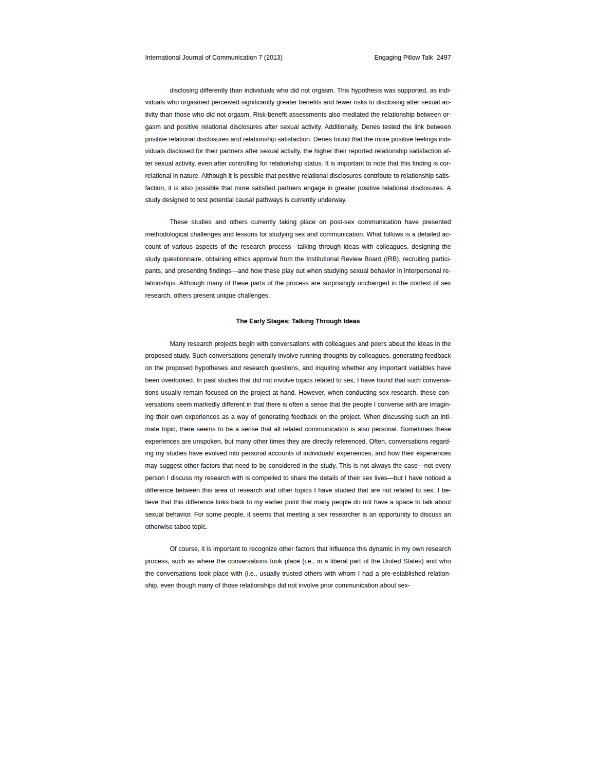International Journal of Communication 7 (2013) Engaging Pillow Talk 2497
disclosing differently than individuals who did not orgasm. This hypothesis was supported, as individuals who orgasmed perceived significantly greater benefits and fewer risks to disclosing after sexual activity than those who did not orgasm. Risk-benefit assessments also mediated the relationship between orgasm and positive relational disclosures after sexual activity. Additionally, Denes tested the link between positive relational disclosures and relationship satisfaction. Denes found that the more positive feelings individuals disclosed for their partners after sexual activity, the higher their reported relationship satisfaction after sexual activity, even after controlling for relationship status. It is important to note that this finding is correlational in nature. Although it is possible that positive relational disclosures contribute to relationship satisfaction, it is also possible that more satisfied partners engage in greater positive relational disclosures. A study designed to test potential causal pathways is currently underway.
These studies and others currently taking place on post-sex communication have presented methodological challenges and lessons for studying sex and communication. What follows is a detailed account of various aspects of the research process—talking through ideas with colleagues, designing the study questionnaire, obtaining ethics approval from the Institutional Review Board (IRB), recruiting participants, and presenting findings—and how these play out when studying sexual behavior in interpersonal relationships. Although many of these parts of the process are surprisingly unchanged in the context of sex research, others present unique challenges.
The Early Stages: Talking Through Ideas
Many research projects begin with conversations with colleagues and peers about the ideas in the proposed study. Such conversations generally involve running thoughts by colleagues, generating feedback on the proposed hypotheses and research questions, and inquiring whether any important variables have been overlooked. In past studies that did not involve topics related to sex, I have found that such conversations usually remain focused on the project at hand. However, when conducting sex research, these conversations seem markedly different in that there is often a sense that the people I converse with are imagining their own experiences as a way of generating feedback on the project. When discussing such an intimate topic, there seems to be a sense that all related communication is also personal. Sometimes these experiences are unspoken, but many other times they are directly referenced. Often, conversations regarding my studies have evolved into personal accounts of individuals' experiences, and how their experiences may suggest other factors that need to be considered in the study. This is not always the case—not every person I discuss my research with is compelled to share the details of their sex lives—but I have noticed a difference between this area of research and other topics I have studied that are not related to sex. I believe that this difference links back to my earlier point that many people do not have a space to talk about sexual behavior. For some people, it seems that meeting a sex researcher is an opportunity to discuss an otherwise taboo topic.
Of course, it is important to recognize other factors that influence this dynamic in my own research process, such as where the conversations took place (i.e., in a liberal part of the United States) and who the conversations took place with (i.e., usually trusted others with whom I had a pre-established relationship, even though many of those relationships did not involve prior communication about sex-